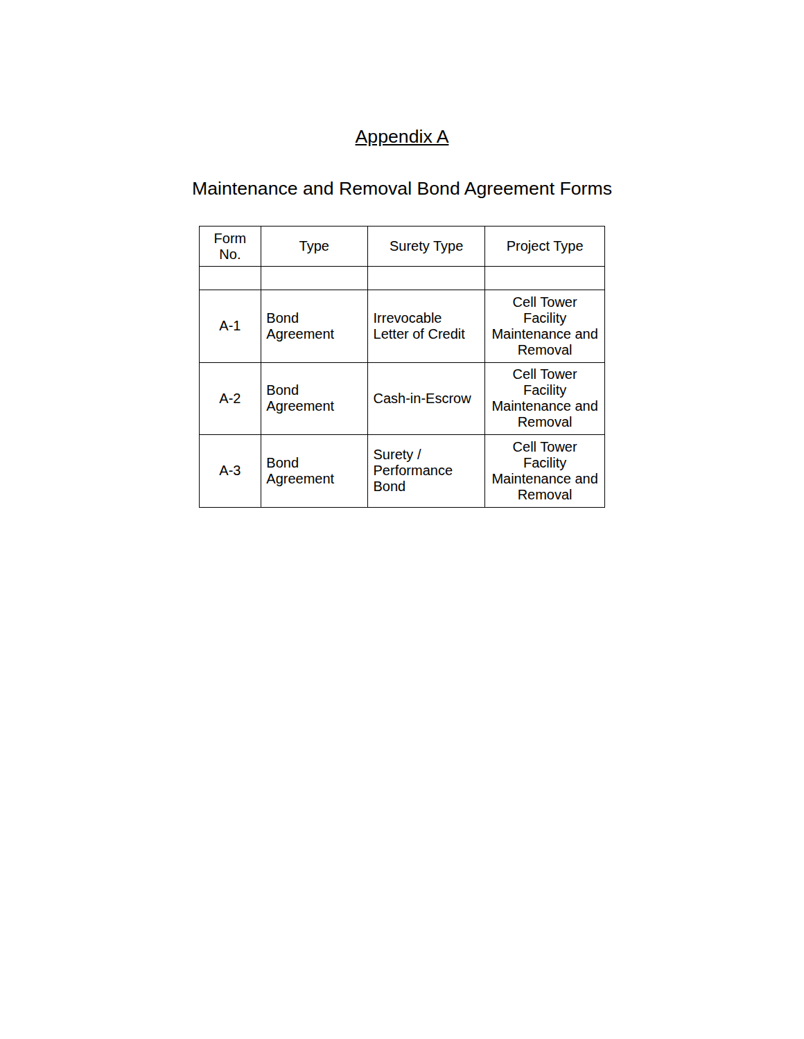Appendix A
Maintenance and Removal Bond Agreement Forms
| Form No. | Type | Surety Type | Project Type |
| --- | --- | --- | --- |
| A-1 | Bond Agreement | Irrevocable Letter of Credit | Cell Tower Facility Maintenance and Removal |
| A-2 | Bond Agreement | Cash-in-Escrow | Cell Tower Facility Maintenance and Removal |
| A-3 | Bond Agreement | Surety / Performance Bond | Cell Tower Facility Maintenance and Removal |